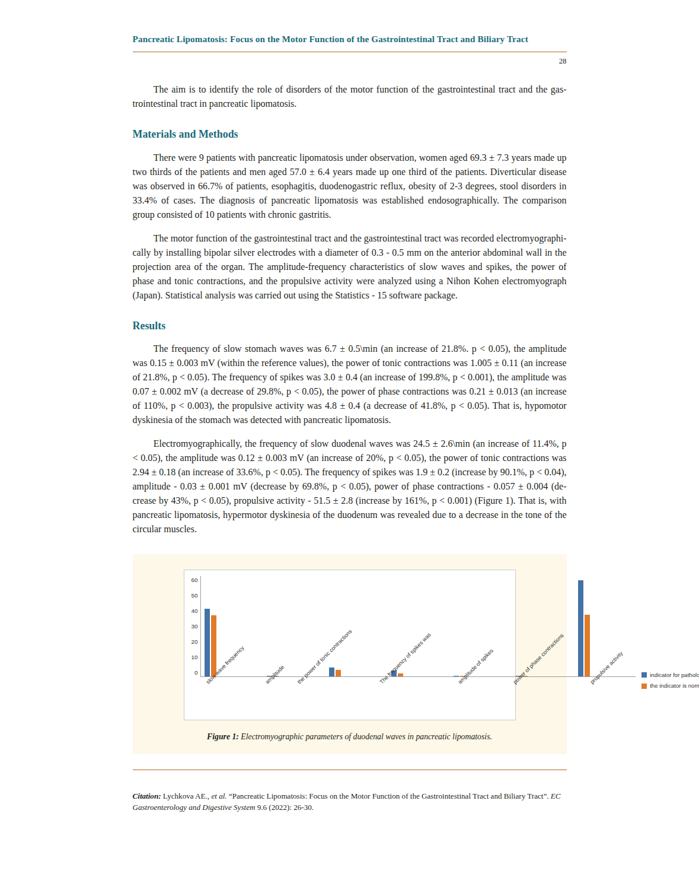Pancreatic Lipomatosis: Focus on the Motor Function of the Gastrointestinal Tract and Biliary Tract
28
The aim is to identify the role of disorders of the motor function of the gastrointestinal tract and the gastrointestinal tract in pancreatic lipomatosis.
Materials and Methods
There were 9 patients with pancreatic lipomatosis under observation, women aged 69.3 ± 7.3 years made up two thirds of the patients and men aged 57.0 ± 6.4 years made up one third of the patients. Diverticular disease was observed in 66.7% of patients, esophagitis, duodenogastric reflux, obesity of 2-3 degrees, stool disorders in 33.4% of cases. The diagnosis of pancreatic lipomatosis was established endosographically. The comparison group consisted of 10 patients with chronic gastritis.
The motor function of the gastrointestinal tract and the gastrointestinal tract was recorded electromyographically by installing bipolar silver electrodes with a diameter of 0.3 - 0.5 mm on the anterior abdominal wall in the projection area of the organ. The amplitude-frequency characteristics of slow waves and spikes, the power of phase and tonic contractions, and the propulsive activity were analyzed using a Nihon Kohen electromyograph (Japan). Statistical analysis was carried out using the Statistics - 15 software package.
Results
The frequency of slow stomach waves was 6.7 ± 0.5\min (an increase of 21.8%. p < 0.05), the amplitude was 0.15 ± 0.003 mV (within the reference values), the power of tonic contractions was 1.005 ± 0.11 (an increase of 21.8%, p < 0.05). The frequency of spikes was 3.0 ± 0.4 (an increase of 199.8%, p < 0.001), the amplitude was 0.07 ± 0.002 mV (a decrease of 29.8%, p < 0.05), the power of phase contractions was 0.21 ± 0.013 (an increase of 110%, p < 0.003), the propulsive activity was 4.8 ± 0.4 (a decrease of 41.8%, p < 0.05). That is, hypomotor dyskinesia of the stomach was detected with pancreatic lipomatosis.
Electromyographically, the frequency of slow duodenal waves was 24.5 ± 2.6\min (an increase of 11.4%, p < 0.05), the amplitude was 0.12 ± 0.003 mV (an increase of 20%, p < 0.05), the power of tonic contractions was 2.94 ± 0.18 (an increase of 33.6%, p < 0.05). The frequency of spikes was 1.9 ± 0.2 (increase by 90.1%, p < 0.04), amplitude - 0.03 ± 0.001 mV (decrease by 69.8%, p < 0.05), power of phase contractions - 0.057 ± 0.004 (decrease by 43%, p < 0.05), propulsive activity - 51.5 ± 2.8 (increase by 161%, p < 0.001) (Figure 1). That is, with pancreatic lipomatosis, hypermotor dyskinesia of the duodenum was revealed due to a decrease in the tone of the circular muscles.
60 50 40 30 20 10 0
slow wave frequency amplitude the power of tonic contractions The frequency of spikes was amplitude of spikes power of phase contractions propulsive activity
indicator for pathology
the indicator is normal
Figure 1: Electromyographic parameters of duodenal waves in pancreatic lipomatosis.
Citation: Lychkova AE., et al. “Pancreatic Lipomatosis: Focus on the Motor Function of the Gastrointestinal Tract and Biliary Tract”. EC Gastroenterology and Digestive System 9.6 (2022): 26-30.